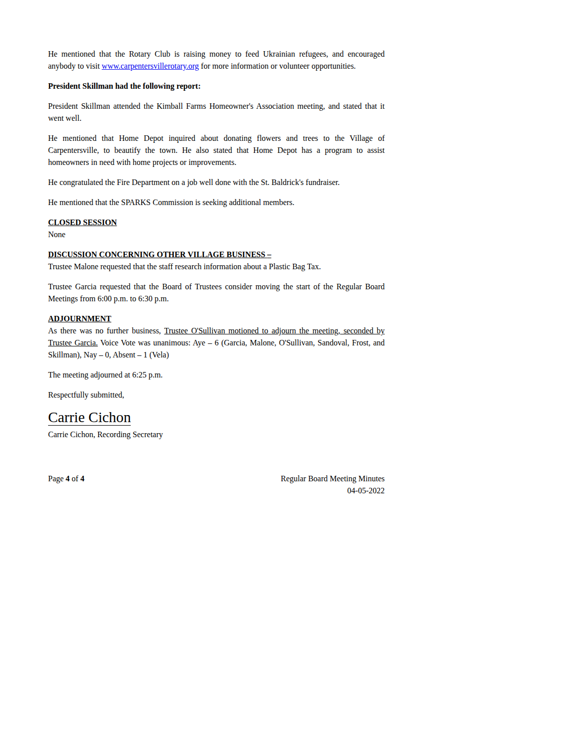He mentioned that the Rotary Club is raising money to feed Ukrainian refugees, and encouraged anybody to visit www.carpentersvillerotary.org for more information or volunteer opportunities.
President Skillman had the following report:
President Skillman attended the Kimball Farms Homeowner's Association meeting, and stated that it went well.
He mentioned that Home Depot inquired about donating flowers and trees to the Village of Carpentersville, to beautify the town. He also stated that Home Depot has a program to assist homeowners in need with home projects or improvements.
He congratulated the Fire Department on a job well done with the St. Baldrick's fundraiser.
He mentioned that the SPARKS Commission is seeking additional members.
CLOSED SESSION
None
DISCUSSION CONCERNING OTHER VILLAGE BUSINESS –
Trustee Malone requested that the staff research information about a Plastic Bag Tax.
Trustee Garcia requested that the Board of Trustees consider moving the start of the Regular Board Meetings from 6:00 p.m. to 6:30 p.m.
ADJOURNMENT
As there was no further business, Trustee O'Sullivan motioned to adjourn the meeting, seconded by Trustee Garcia. Voice Vote was unanimous: Aye – 6 (Garcia, Malone, O'Sullivan, Sandoval, Frost, and Skillman), Nay – 0, Absent – 1 (Vela)
The meeting adjourned at 6:25 p.m.
Respectfully submitted,
Carrie Cichon
Carrie Cichon, Recording Secretary
Page 4 of 4
Regular Board Meeting Minutes
04-05-2022